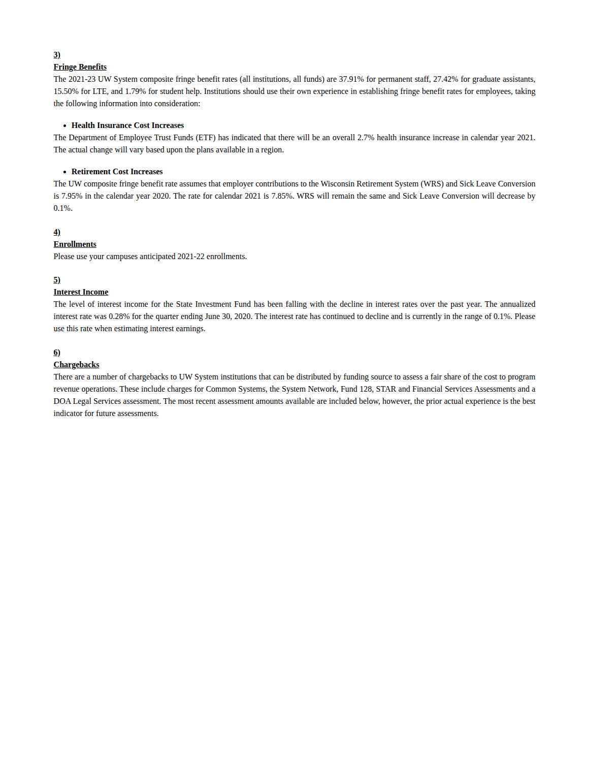3)
Fringe Benefits
The 2021-23 UW System composite fringe benefit rates (all institutions, all funds) are 37.91% for permanent staff, 27.42% for graduate assistants, 15.50% for LTE, and 1.79% for student help. Institutions should use their own experience in establishing fringe benefit rates for employees, taking the following information into consideration:
Health Insurance Cost Increases
The Department of Employee Trust Funds (ETF) has indicated that there will be an overall 2.7% health insurance increase in calendar year 2021. The actual change will vary based upon the plans available in a region.
Retirement Cost Increases
The UW composite fringe benefit rate assumes that employer contributions to the Wisconsin Retirement System (WRS) and Sick Leave Conversion is 7.95% in the calendar year 2020. The rate for calendar 2021 is 7.85%. WRS will remain the same and Sick Leave Conversion will decrease by 0.1%.
4)
Enrollments
Please use your campuses anticipated 2021-22 enrollments.
5)
Interest Income
The level of interest income for the State Investment Fund has been falling with the decline in interest rates over the past year. The annualized interest rate was 0.28% for the quarter ending June 30, 2020. The interest rate has continued to decline and is currently in the range of 0.1%. Please use this rate when estimating interest earnings.
6)
Chargebacks
There are a number of chargebacks to UW System institutions that can be distributed by funding source to assess a fair share of the cost to program revenue operations. These include charges for Common Systems, the System Network, Fund 128, STAR and Financial Services Assessments and a DOA Legal Services assessment. The most recent assessment amounts available are included below, however, the prior actual experience is the best indicator for future assessments.